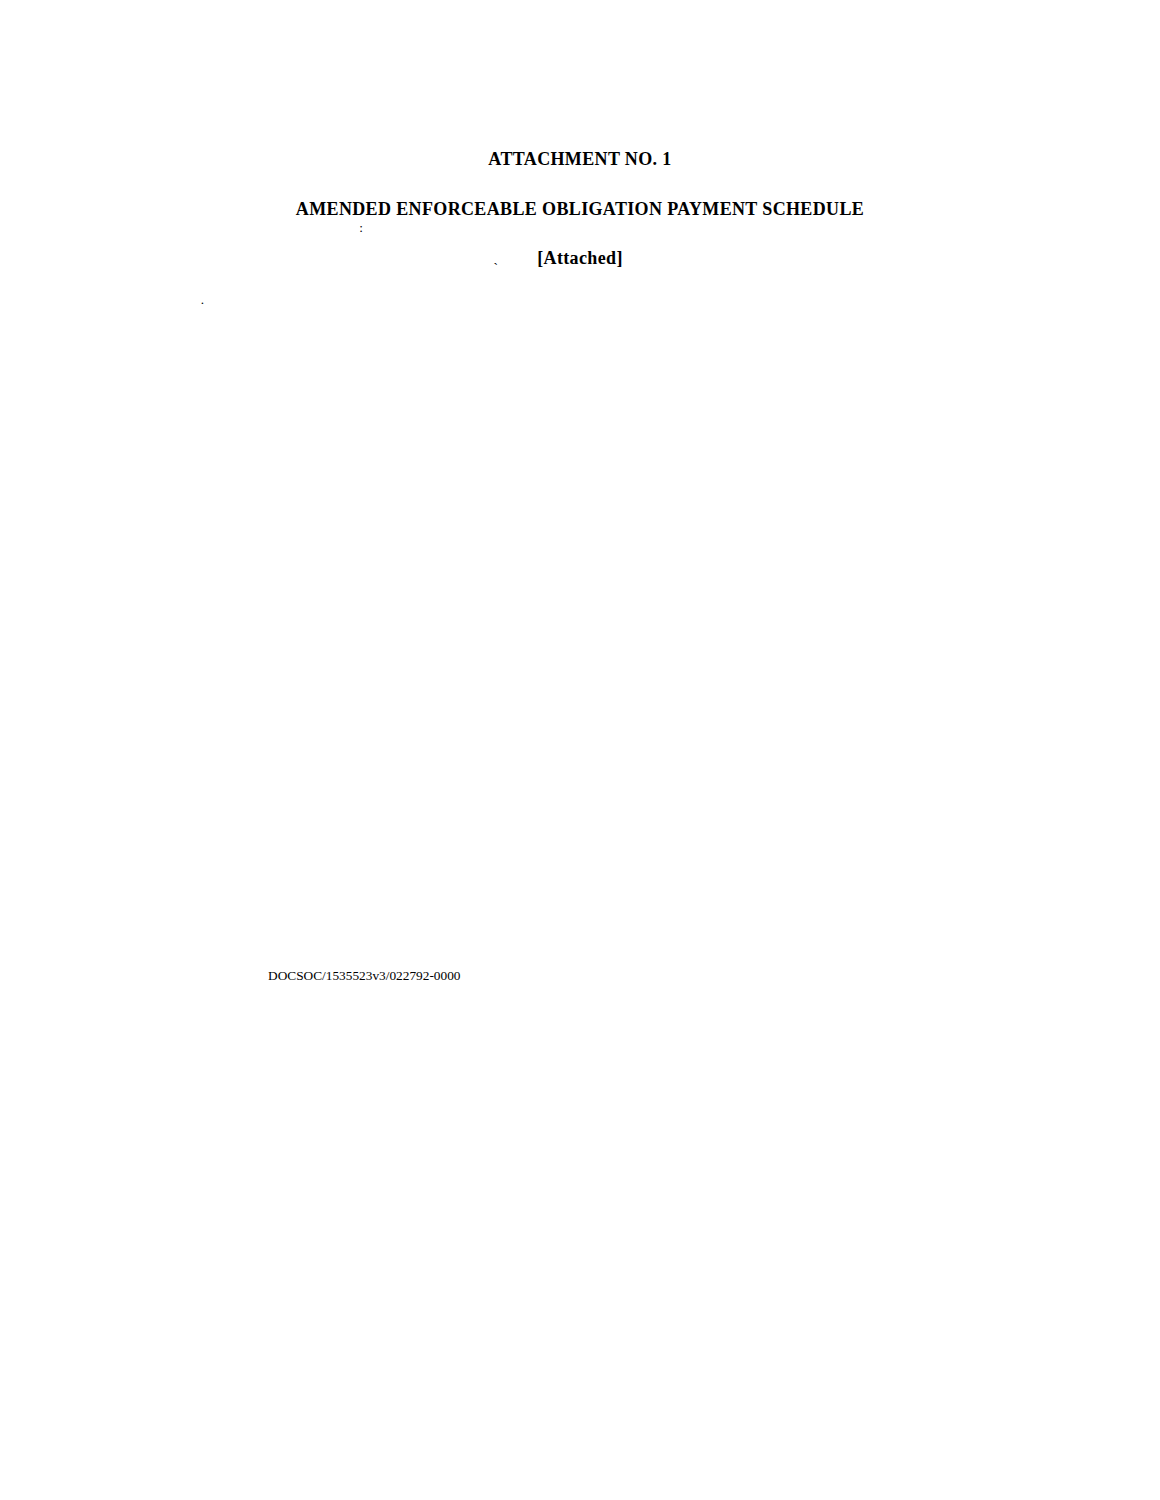ATTACHMENT NO. 1
AMENDED ENFORCEABLE OBLIGATION PAYMENT SCHEDULE
[Attached]
: ` .
DOCSOC/1535523v3/022792-0000